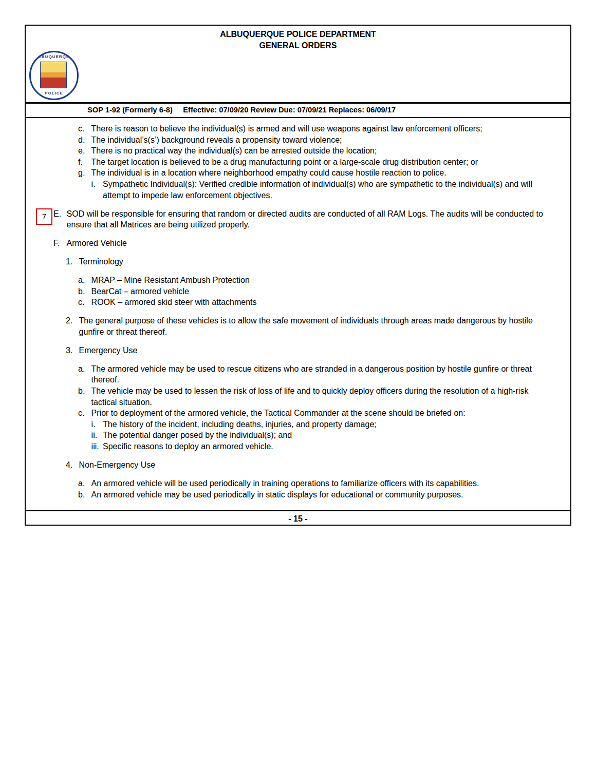ALBUQUERQUE POLICE DEPARTMENT
GENERAL ORDERS
ALBUQUERQUE
POLICE
SOP 1-92 (Formerly 6-8) Effective: 07/09/20 Review Due: 07/09/21 Replaces: 06/09/17
c. There is reason to believe the individual(s) is armed and will use weapons against law enforcement officers;
d. The individual’s(s’) background reveals a propensity toward violence;
e. There is no practical way the individual(s) can be arrested outside the location;
f. The target location is believed to be a drug manufacturing point or a large-scale drug distribution center; or
g. The individual is in a location where neighborhood empathy could cause hostile reaction to police.
i. Sympathetic Individual(s): Verified credible information of individual(s) who are sympathetic to the individual(s) and will attempt to impede law enforcement objectives.
7
E. SOD will be responsible for ensuring that random or directed audits are conducted of all RAM Logs. The audits will be conducted to ensure that all Matrices are being utilized properly.
F. Armored Vehicle
1. Terminology
a. MRAP – Mine Resistant Ambush Protection
b. BearCat – armored vehicle
c. ROOK – armored skid steer with attachments
2. The general purpose of these vehicles is to allow the safe movement of individuals through areas made dangerous by hostile gunfire or threat thereof.
3. Emergency Use
a. The armored vehicle may be used to rescue citizens who are stranded in a dangerous position by hostile gunfire or threat thereof.
b. The vehicle may be used to lessen the risk of loss of life and to quickly deploy officers during the resolution of a high-risk tactical situation.
c. Prior to deployment of the armored vehicle, the Tactical Commander at the scene should be briefed on:
i. The history of the incident, including deaths, injuries, and property damage;
ii. The potential danger posed by the individual(s); and
iii. Specific reasons to deploy an armored vehicle.
4. Non-Emergency Use
a. An armored vehicle will be used periodically in training operations to familiarize officers with its capabilities.
b. An armored vehicle may be used periodically in static displays for educational or community purposes.
- 15 -